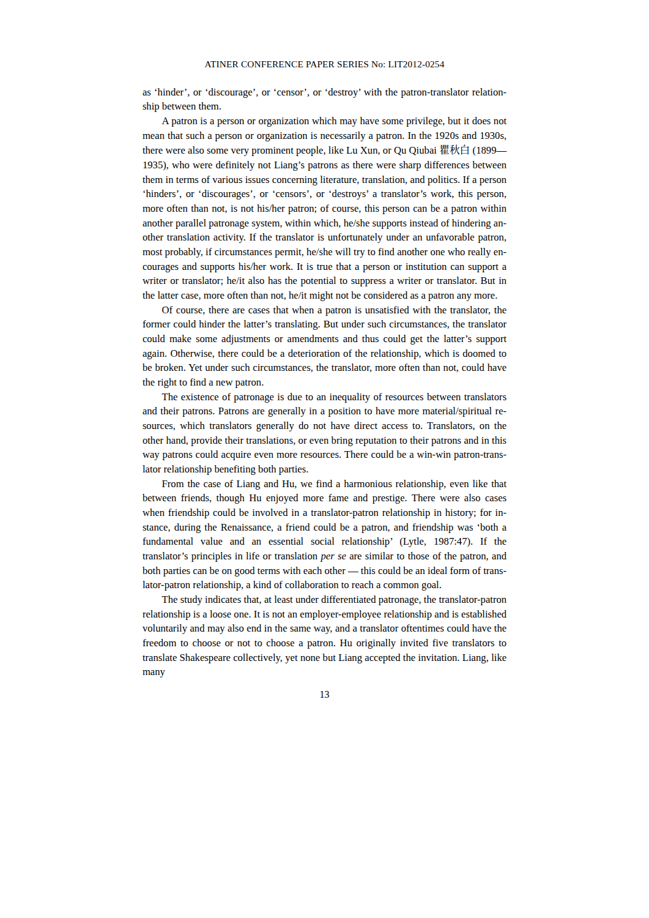ATINER CONFERENCE PAPER SERIES No: LIT2012-0254
as ‘hinder’, or ‘discourage’, or ‘censor’, or ‘destroy’ with the patron-translator relationship between them.
A patron is a person or organization which may have some privilege, but it does not mean that such a person or organization is necessarily a patron. In the 1920s and 1930s, there were also some very prominent people, like Lu Xun, or Qu Qiubai 瞿秋白 (1899—1935), who were definitely not Liang’s patrons as there were sharp differences between them in terms of various issues concerning literature, translation, and politics. If a person ‘hinders’, or ‘discourages’, or ‘censors’, or ‘destroys’ a translator’s work, this person, more often than not, is not his/her patron; of course, this person can be a patron within another parallel patronage system, within which, he/she supports instead of hindering another translation activity. If the translator is unfortunately under an unfavorable patron, most probably, if circumstances permit, he/she will try to find another one who really encourages and supports his/her work. It is true that a person or institution can support a writer or translator; he/it also has the potential to suppress a writer or translator. But in the latter case, more often than not, he/it might not be considered as a patron any more.
Of course, there are cases that when a patron is unsatisfied with the translator, the former could hinder the latter’s translating. But under such circumstances, the translator could make some adjustments or amendments and thus could get the latter’s support again. Otherwise, there could be a deterioration of the relationship, which is doomed to be broken. Yet under such circumstances, the translator, more often than not, could have the right to find a new patron.
The existence of patronage is due to an inequality of resources between translators and their patrons. Patrons are generally in a position to have more material/spiritual resources, which translators generally do not have direct access to. Translators, on the other hand, provide their translations, or even bring reputation to their patrons and in this way patrons could acquire even more resources. There could be a win-win patron-translator relationship benefiting both parties.
From the case of Liang and Hu, we find a harmonious relationship, even like that between friends, though Hu enjoyed more fame and prestige. There were also cases when friendship could be involved in a translator-patron relationship in history; for instance, during the Renaissance, a friend could be a patron, and friendship was ‘both a fundamental value and an essential social relationship’ (Lytle, 1987:47). If the translator’s principles in life or translation per se are similar to those of the patron, and both parties can be on good terms with each other — this could be an ideal form of translator-patron relationship, a kind of collaboration to reach a common goal.
The study indicates that, at least under differentiated patronage, the translator-patron relationship is a loose one. It is not an employer-employee relationship and is established voluntarily and may also end in the same way, and a translator oftentimes could have the freedom to choose or not to choose a patron. Hu originally invited five translators to translate Shakespeare collectively, yet none but Liang accepted the invitation. Liang, like many
13